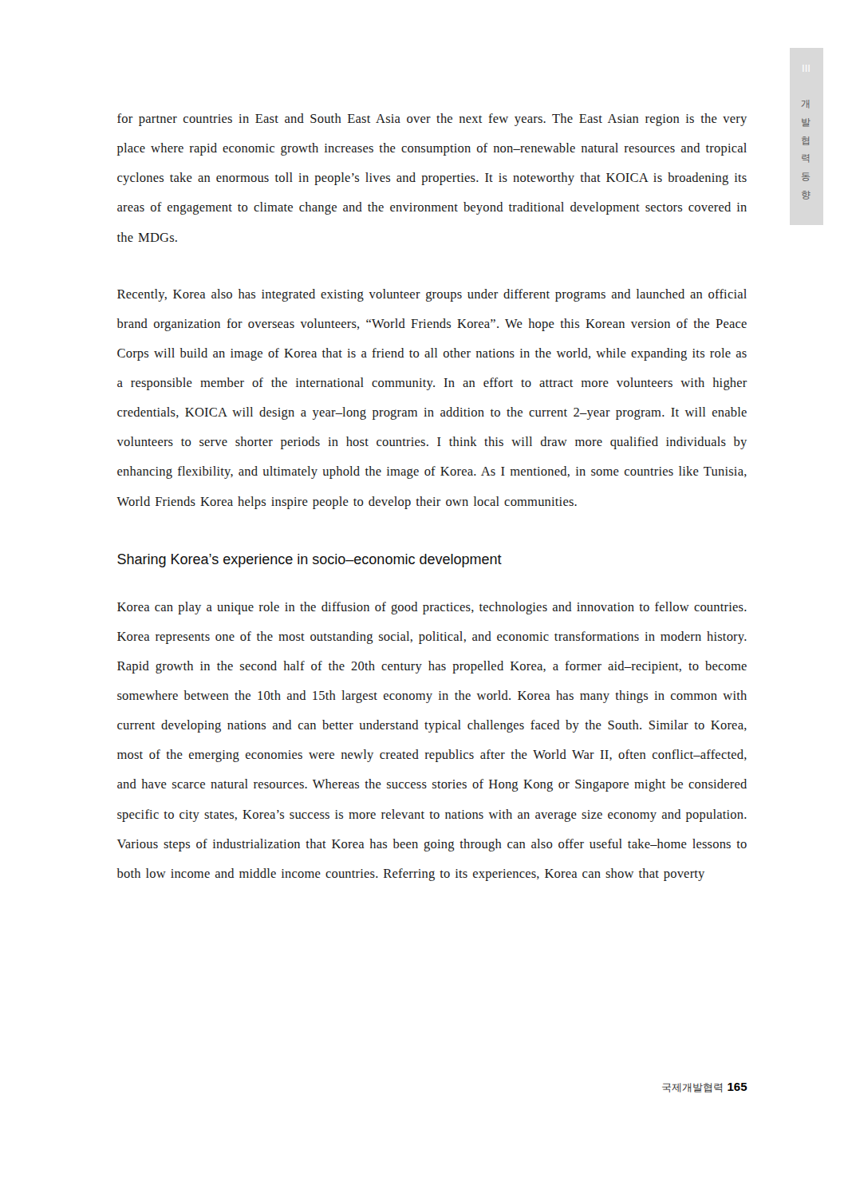III
개 발 협 력 동 향
for partner countries in East and South East Asia over the next few years. The East Asian region is the very place where rapid economic growth increases the consumption of non–renewable natural resources and tropical cyclones take an enormous toll in people’s lives and properties. It is noteworthy that KOICA is broadening its areas of engagement to climate change and the environment beyond traditional development sectors covered in the MDGs.
Recently, Korea also has integrated existing volunteer groups under different programs and launched an official brand organization for overseas volunteers, “World Friends Korea”. We hope this Korean version of the Peace Corps will build an image of Korea that is a friend to all other nations in the world, while expanding its role as a responsible member of the international community. In an effort to attract more volunteers with higher credentials, KOICA will design a year–long program in addition to the current 2–year program. It will enable volunteers to serve shorter periods in host countries. I think this will draw more qualified individuals by enhancing flexibility, and ultimately uphold the image of Korea. As I mentioned, in some countries like Tunisia, World Friends Korea helps inspire people to develop their own local communities.
Sharing Korea’s experience in socio–economic development
Korea can play a unique role in the diffusion of good practices, technologies and innovation to fellow countries. Korea represents one of the most outstanding social, political, and economic transformations in modern history. Rapid growth in the second half of the 20th century has propelled Korea, a former aid–recipient, to become somewhere between the 10th and 15th largest economy in the world. Korea has many things in common with current developing nations and can better understand typical challenges faced by the South. Similar to Korea, most of the emerging economies were newly created republics after the World War II, often conflict–affected, and have scarce natural resources. Whereas the success stories of Hong Kong or Singapore might be considered specific to city states, Korea’s success is more relevant to nations with an average size economy and population. Various steps of industrialization that Korea has been going through can also offer useful take–home lessons to both low income and middle income countries. Referring to its experiences, Korea can show that poverty
국제개발협력165